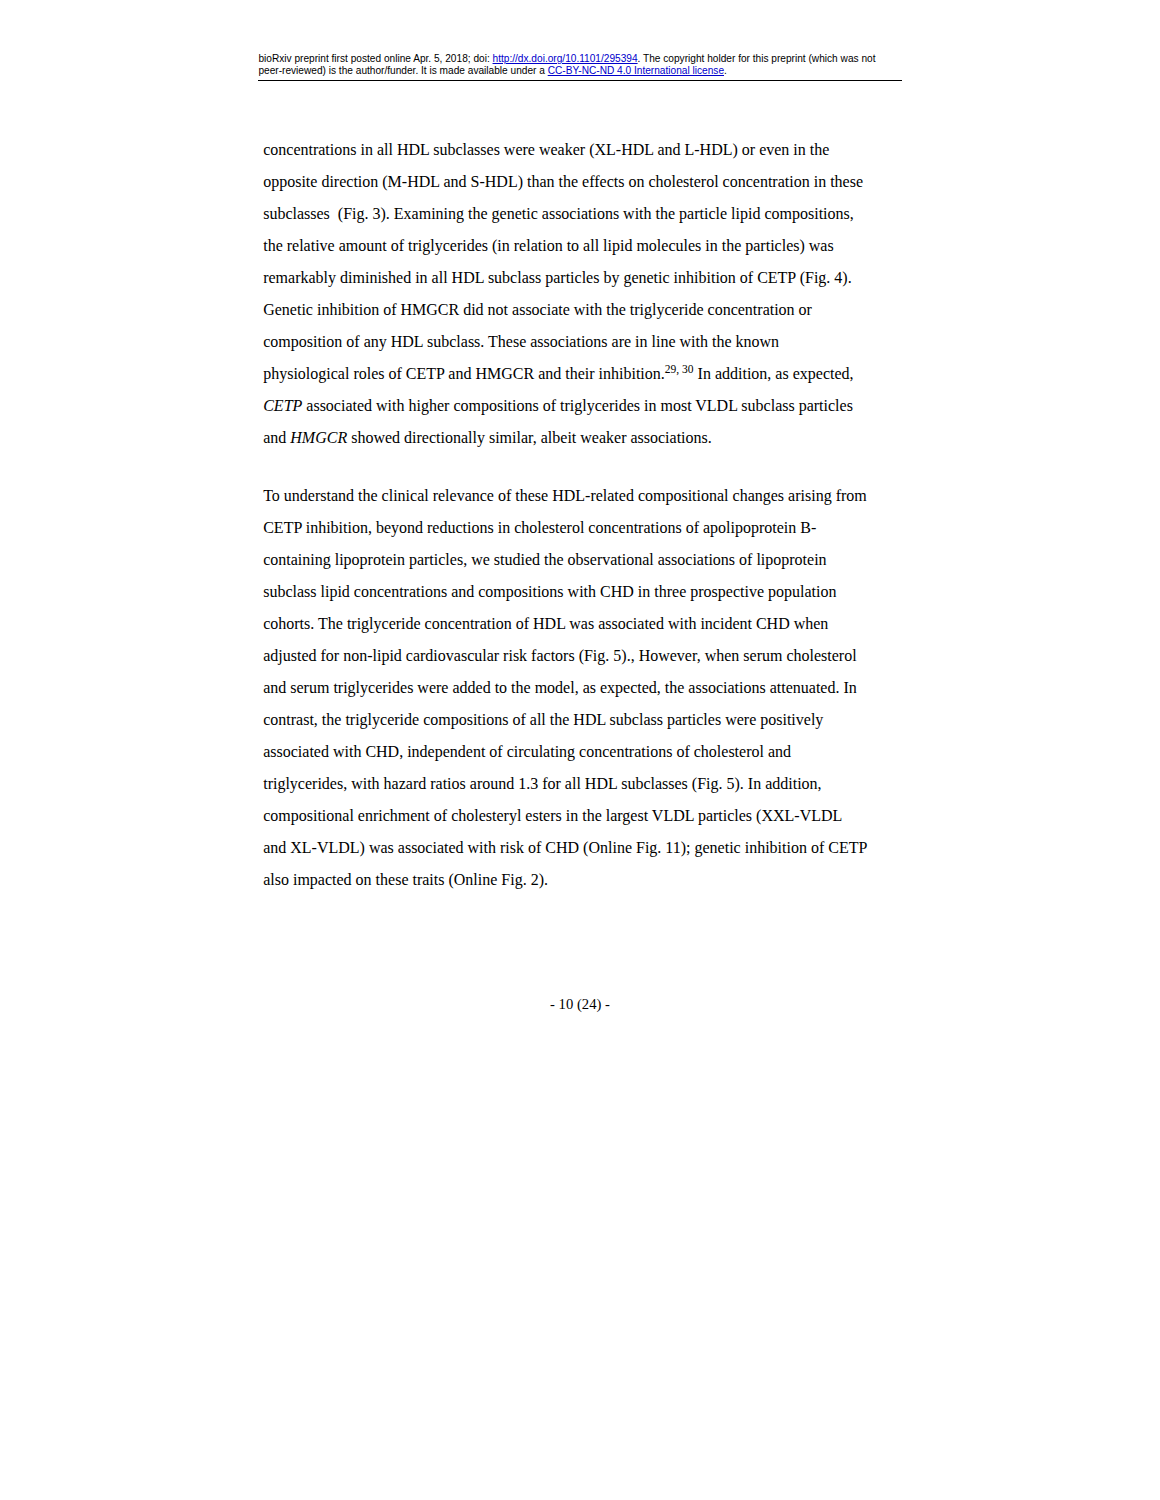bioRxiv preprint first posted online Apr. 5, 2018; doi: http://dx.doi.org/10.1101/295394. The copyright holder for this preprint (which was not peer-reviewed) is the author/funder. It is made available under a CC-BY-NC-ND 4.0 International license.
concentrations in all HDL subclasses were weaker (XL-HDL and L-HDL) or even in the opposite direction (M-HDL and S-HDL) than the effects on cholesterol concentration in these subclasses (Fig. 3). Examining the genetic associations with the particle lipid compositions, the relative amount of triglycerides (in relation to all lipid molecules in the particles) was remarkably diminished in all HDL subclass particles by genetic inhibition of CETP (Fig. 4). Genetic inhibition of HMGCR did not associate with the triglyceride concentration or composition of any HDL subclass. These associations are in line with the known physiological roles of CETP and HMGCR and their inhibition.29, 30 In addition, as expected, CETP associated with higher compositions of triglycerides in most VLDL subclass particles and HMGCR showed directionally similar, albeit weaker associations.
To understand the clinical relevance of these HDL-related compositional changes arising from CETP inhibition, beyond reductions in cholesterol concentrations of apolipoprotein B-containing lipoprotein particles, we studied the observational associations of lipoprotein subclass lipid concentrations and compositions with CHD in three prospective population cohorts. The triglyceride concentration of HDL was associated with incident CHD when adjusted for non-lipid cardiovascular risk factors (Fig. 5)., However, when serum cholesterol and serum triglycerides were added to the model, as expected, the associations attenuated. In contrast, the triglyceride compositions of all the HDL subclass particles were positively associated with CHD, independent of circulating concentrations of cholesterol and triglycerides, with hazard ratios around 1.3 for all HDL subclasses (Fig. 5). In addition, compositional enrichment of cholesteryl esters in the largest VLDL particles (XXL-VLDL and XL-VLDL) was associated with risk of CHD (Online Fig. 11); genetic inhibition of CETP also impacted on these traits (Online Fig. 2).
- 10 (24) -